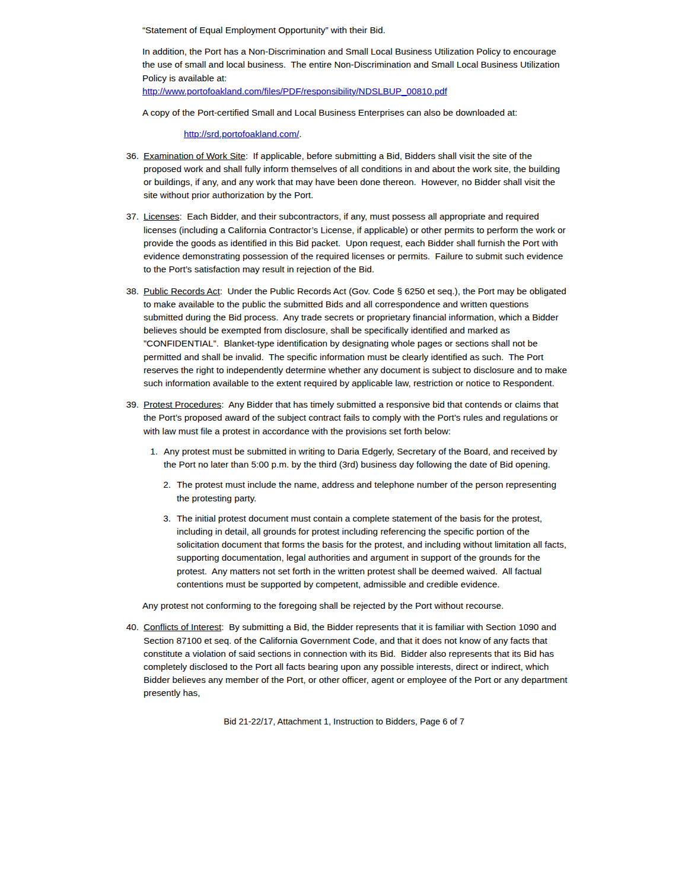“Statement of Equal Employment Opportunity” with their Bid.
In addition, the Port has a Non-Discrimination and Small Local Business Utilization Policy to encourage the use of small and local business. The entire Non-Discrimination and Small Local Business Utilization Policy is available at:
http://www.portofoakland.com/files/PDF/responsibility/NDSLBUP_00810.pdf
A copy of the Port-certified Small and Local Business Enterprises can also be downloaded at:
http://srd.portofoakland.com/.
36. Examination of Work Site: If applicable, before submitting a Bid, Bidders shall visit the site of the proposed work and shall fully inform themselves of all conditions in and about the work site, the building or buildings, if any, and any work that may have been done thereon. However, no Bidder shall visit the site without prior authorization by the Port.
37. Licenses: Each Bidder, and their subcontractors, if any, must possess all appropriate and required licenses (including a California Contractor’s License, if applicable) or other permits to perform the work or provide the goods as identified in this Bid packet. Upon request, each Bidder shall furnish the Port with evidence demonstrating possession of the required licenses or permits. Failure to submit such evidence to the Port’s satisfaction may result in rejection of the Bid.
38. Public Records Act: Under the Public Records Act (Gov. Code § 6250 et seq.), the Port may be obligated to make available to the public the submitted Bids and all correspondence and written questions submitted during the Bid process. Any trade secrets or proprietary financial information, which a Bidder believes should be exempted from disclosure, shall be specifically identified and marked as ”CONFIDENTIAL”. Blanket-type identification by designating whole pages or sections shall not be permitted and shall be invalid. The specific information must be clearly identified as such. The Port reserves the right to independently determine whether any document is subject to disclosure and to make such information available to the extent required by applicable law, restriction or notice to Respondent.
39. Protest Procedures: Any Bidder that has timely submitted a responsive bid that contends or claims that the Port’s proposed award of the subject contract fails to comply with the Port’s rules and regulations or with law must file a protest in accordance with the provisions set forth below:
1. Any protest must be submitted in writing to Daria Edgerly, Secretary of the Board, and received by the Port no later than 5:00 p.m. by the third (3rd) business day following the date of Bid opening.
2. The protest must include the name, address and telephone number of the person representing the protesting party.
3. The initial protest document must contain a complete statement of the basis for the protest, including in detail, all grounds for protest including referencing the specific portion of the solicitation document that forms the basis for the protest, and including without limitation all facts, supporting documentation, legal authorities and argument in support of the grounds for the protest. Any matters not set forth in the written protest shall be deemed waived. All factual contentions must be supported by competent, admissible and credible evidence.
Any protest not conforming to the foregoing shall be rejected by the Port without recourse.
40. Conflicts of Interest: By submitting a Bid, the Bidder represents that it is familiar with Section 1090 and Section 87100 et seq. of the California Government Code, and that it does not know of any facts that constitute a violation of said sections in connection with its Bid. Bidder also represents that its Bid has completely disclosed to the Port all facts bearing upon any possible interests, direct or indirect, which Bidder believes any member of the Port, or other officer, agent or employee of the Port or any department presently has,
Bid 21-22/17, Attachment 1, Instruction to Bidders, Page 6 of 7